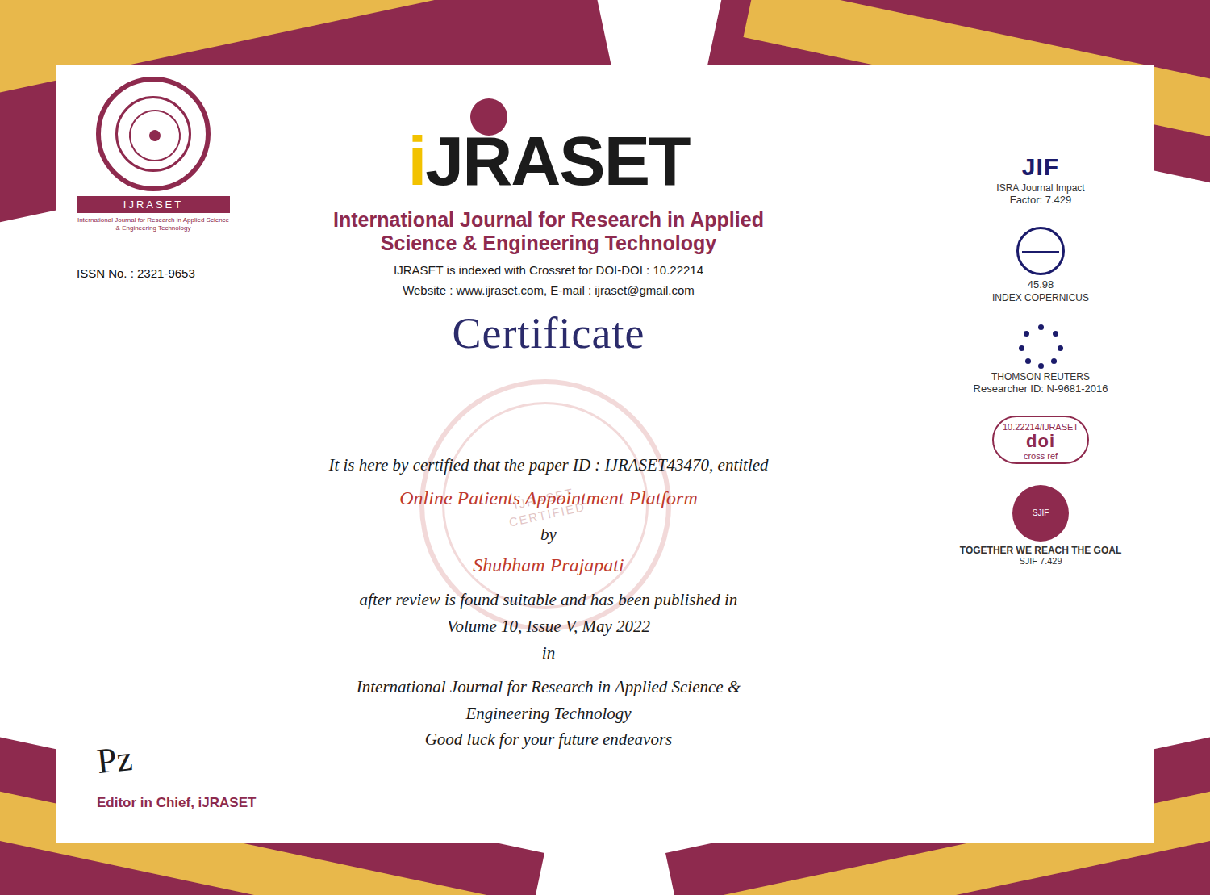IJRASET
International Journal for Research in Applied Science & Engineering Technology
ISSN No. : 2321-9653
iJRASET
International Journal for Research in Applied
Science & Engineering Technology
IJRASET is indexed with Crossref for DOI-DOI : 10.22214
Website : www.ijraset.com, E-mail : ijraset@gmail.com
Certificate
JIF
ISRA Journal Impact
Factor: 7.429
45.98
INDEX COPERNICUS
THOMSON REUTERS
Researcher ID: N-9681-2016
10.22214/IJRASET
doi
cross ref
SJIF
TOGETHER WE REACH THE GOAL
SJIF 7.429
IJRASET
CERTIFIED
It is here by certified that the paper ID : IJRASET43470, entitled Online Patients Appointment Platform by Shubham Prajapati after review is found suitable and has been published in
Volume 10, Issue V, May 2022
in International Journal for Research in Applied Science & Engineering Technology
Good luck for your future endeavors
Pz
Editor in Chief, iJRASET